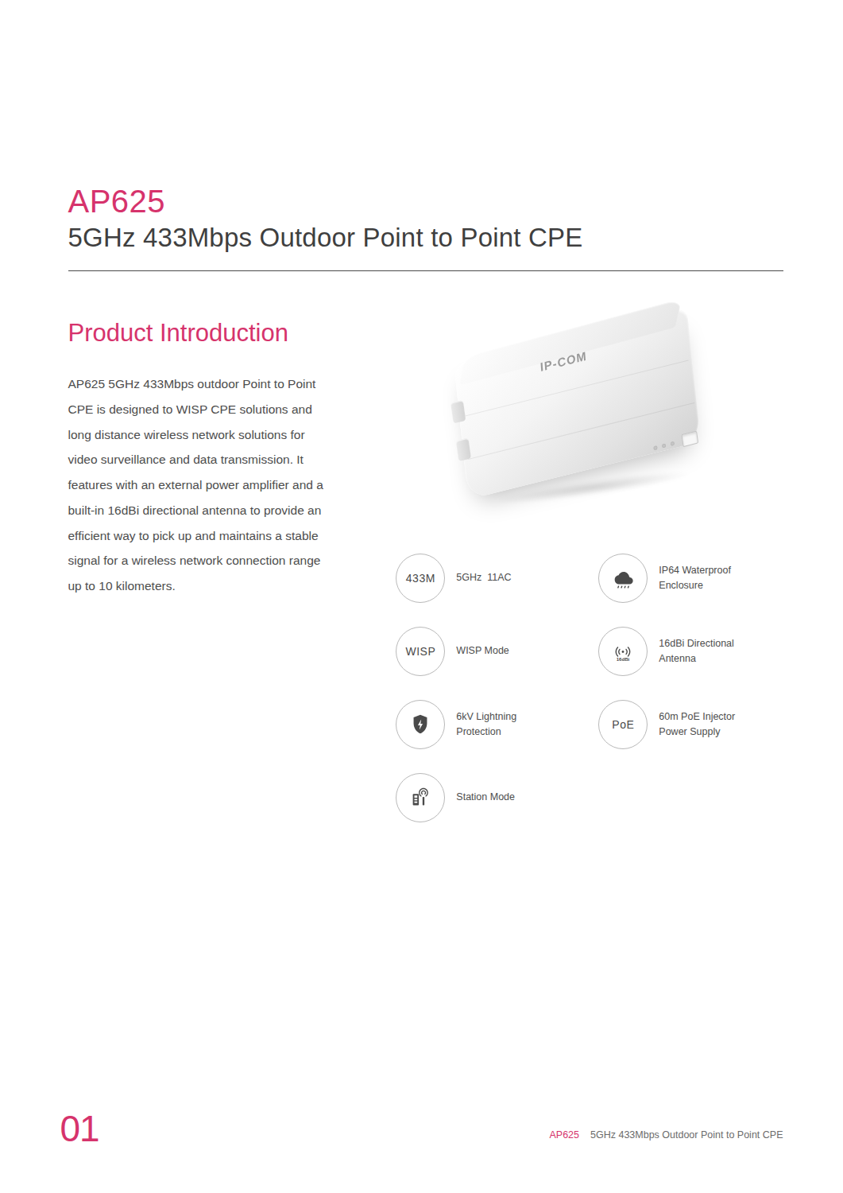AP625
5GHz 433Mbps Outdoor Point to Point CPE
Product Introduction
AP625 5GHz 433Mbps outdoor Point to Point CPE is designed to WISP CPE solutions and long distance wireless network solutions for video surveillance and data transmission. It features with an external power amplifier and a built-in 16dBi directional antenna to provide an efficient way to pick up and maintains a stable signal for a wireless network connection range up to 10 kilometers.
IP-COM
433M
5GHz 11AC
IP64 Waterproof
Enclosure
WISP
WISP Mode
16dBi
16dBi Directional
Antenna
6kV Lightning
Protection
PoE
60m PoE Injector
Power Supply
Station Mode
01
AP6255GHz 433Mbps Outdoor Point to Point CPE